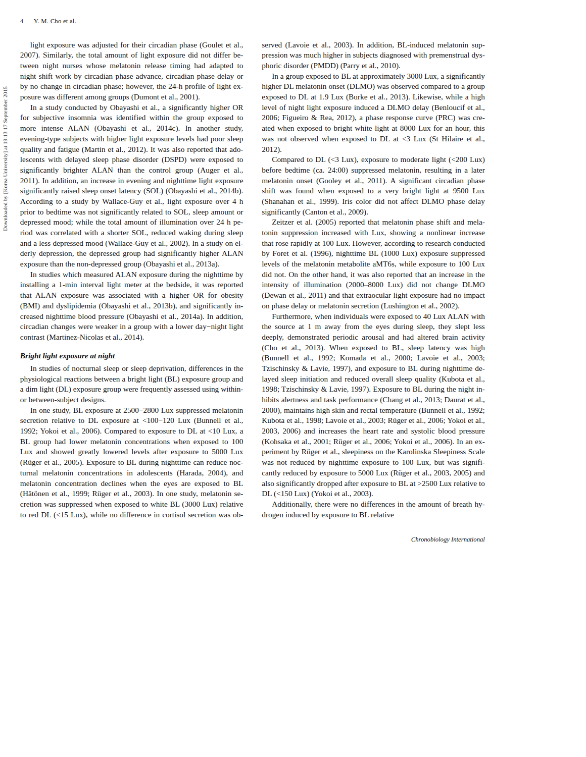Downloaded by [Korea University] at 19:13 17 September 2015
4 Y. M. Cho et al.
light exposure was adjusted for their circadian phase (Goulet et al., 2007). Similarly, the total amount of light exposure did not differ between night nurses whose melatonin release timing had adapted to night shift work by circadian phase advance, circadian phase delay or by no change in circadian phase; however, the 24-h profile of light exposure was different among groups (Dumont et al., 2001).
In a study conducted by Obayashi et al., a significantly higher OR for subjective insomnia was identified within the group exposed to more intense ALAN (Obayashi et al., 2014c). In another study, evening-type subjects with higher light exposure levels had poor sleep quality and fatigue (Martin et al., 2012). It was also reported that adolescents with delayed sleep phase disorder (DSPD) were exposed to significantly brighter ALAN than the control group (Auger et al., 2011). In addition, an increase in evening and nighttime light exposure significantly raised sleep onset latency (SOL) (Obayashi et al., 2014b). According to a study by Wallace-Guy et al., light exposure over 4 h prior to bedtime was not significantly related to SOL, sleep amount or depressed mood; while the total amount of illumination over 24 h period was correlated with a shorter SOL, reduced waking during sleep and a less depressed mood (Wallace-Guy et al., 2002). In a study on elderly depression, the depressed group had significantly higher ALAN exposure than the non-depressed group (Obayashi et al., 2013a).
In studies which measured ALAN exposure during the nighttime by installing a 1-min interval light meter at the bedside, it was reported that ALAN exposure was associated with a higher OR for obesity (BMI) and dyslipidemia (Obayashi et al., 2013b), and significantly increased nighttime blood pressure (Obayashi et al., 2014a). In addition, circadian changes were weaker in a group with a lower day−night light contrast (Martinez-Nicolas et al., 2014).
Bright light exposure at night
In studies of nocturnal sleep or sleep deprivation, differences in the physiological reactions between a bright light (BL) exposure group and a dim light (DL) exposure group were frequently assessed using within- or between-subject designs.
In one study, BL exposure at 2500−2800 Lux suppressed melatonin secretion relative to DL exposure at <100−120 Lux (Bunnell et al., 1992; Yokoi et al., 2006). Compared to exposure to DL at <10 Lux, a BL group had lower melatonin concentrations when exposed to 100 Lux and showed greatly lowered levels after exposure to 5000 Lux (Rüger et al., 2005). Exposure to BL during nighttime can reduce nocturnal melatonin concentrations in adolescents (Harada, 2004), and melatonin concentration declines when the eyes are exposed to BL (Hätönen et al., 1999; Rüger et al., 2003). In one study, melatonin secretion was suppressed when exposed to white BL (3000 Lux) relative to red DL (<15 Lux), while no difference in cortisol secretion was observed (Lavoie et al., 2003). In addition, BL-induced melatonin suppression was much higher in subjects diagnosed with premenstrual dysphoric disorder (PMDD) (Parry et al., 2010).
In a group exposed to BL at approximately 3000 Lux, a significantly higher DL melatonin onset (DLMO) was observed compared to a group exposed to DL at 1.9 Lux (Burke et al., 2013). Likewise, while a high level of night light exposure induced a DLMO delay (Benloucif et al., 2006; Figueiro & Rea, 2012), a phase response curve (PRC) was created when exposed to bright white light at 8000 Lux for an hour, this was not observed when exposed to DL at <3 Lux (St Hilaire et al., 2012).
Compared to DL (<3 Lux), exposure to moderate light (<200 Lux) before bedtime (ca. 24:00) suppressed melatonin, resulting in a later melatonin onset (Gooley et al., 2011). A significant circadian phase shift was found when exposed to a very bright light at 9500 Lux (Shanahan et al., 1999). Iris color did not affect DLMO phase delay significantly (Canton et al., 2009).
Zeitzer et al. (2005) reported that melatonin phase shift and melatonin suppression increased with Lux, showing a nonlinear increase that rose rapidly at 100 Lux. However, according to research conducted by Foret et al. (1996), nighttime BL (1000 Lux) exposure suppressed levels of the melatonin metabolite aMT6s, while exposure to 100 Lux did not. On the other hand, it was also reported that an increase in the intensity of illumination (2000–8000 Lux) did not change DLMO (Dewan et al., 2011) and that extraocular light exposure had no impact on phase delay or melatonin secretion (Lushington et al., 2002).
Furthermore, when individuals were exposed to 40 Lux ALAN with the source at 1 m away from the eyes during sleep, they slept less deeply, demonstrated periodic arousal and had altered brain activity (Cho et al., 2013). When exposed to BL, sleep latency was high (Bunnell et al., 1992; Komada et al., 2000; Lavoie et al., 2003; Tzischinsky & Lavie, 1997), and exposure to BL during nighttime delayed sleep initiation and reduced overall sleep quality (Kubota et al., 1998; Tzischinsky & Lavie, 1997). Exposure to BL during the night inhibits alertness and task performance (Chang et al., 2013; Daurat et al., 2000), maintains high skin and rectal temperature (Bunnell et al., 1992; Kubota et al., 1998; Lavoie et al., 2003; Rüger et al., 2006; Yokoi et al., 2003, 2006) and increases the heart rate and systolic blood pressure (Kohsaka et al., 2001; Rüger et al., 2006; Yokoi et al., 2006). In an experiment by Rüger et al., sleepiness on the Karolinska Sleepiness Scale was not reduced by nighttime exposure to 100 Lux, but was significantly reduced by exposure to 5000 Lux (Rüger et al., 2003, 2005) and also significantly dropped after exposure to BL at >2500 Lux relative to DL (<150 Lux) (Yokoi et al., 2003).
Additionally, there were no differences in the amount of breath hydrogen induced by exposure to BL relative
Chronobiology International